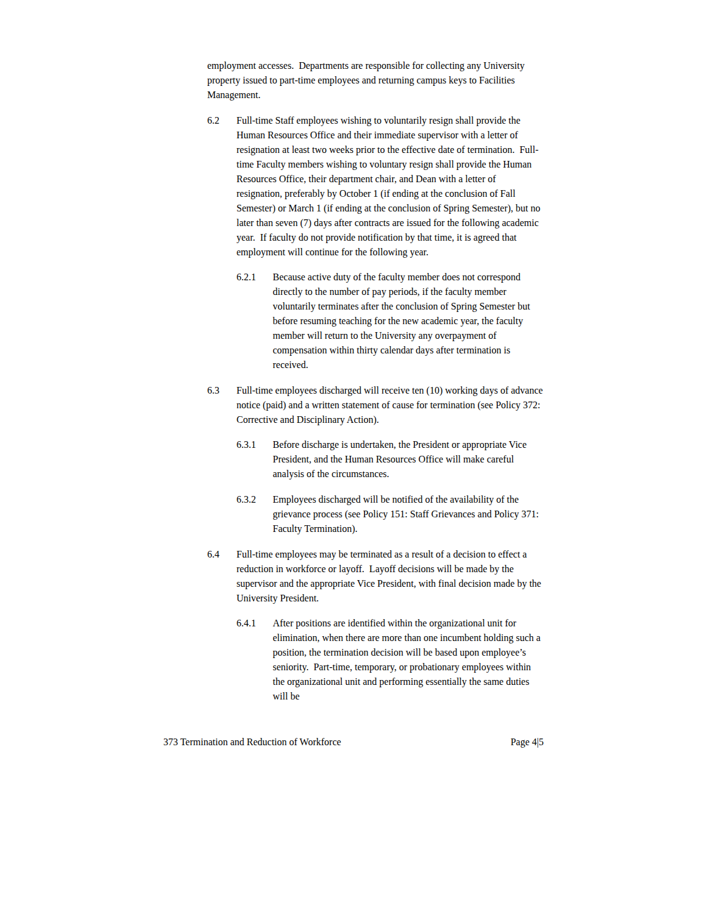employment accesses. Departments are responsible for collecting any University property issued to part-time employees and returning campus keys to Facilities Management.
6.2
Full-time Staff employees wishing to voluntarily resign shall provide the Human Resources Office and their immediate supervisor with a letter of resignation at least two weeks prior to the effective date of termination. Full-time Faculty members wishing to voluntary resign shall provide the Human Resources Office, their department chair, and Dean with a letter of resignation, preferably by October 1 (if ending at the conclusion of Fall Semester) or March 1 (if ending at the conclusion of Spring Semester), but no later than seven (7) days after contracts are issued for the following academic year. If faculty do not provide notification by that time, it is agreed that employment will continue for the following year.
6.2.1
Because active duty of the faculty member does not correspond directly to the number of pay periods, if the faculty member voluntarily terminates after the conclusion of Spring Semester but before resuming teaching for the new academic year, the faculty member will return to the University any overpayment of compensation within thirty calendar days after termination is received.
6.3
Full-time employees discharged will receive ten (10) working days of advance notice (paid) and a written statement of cause for termination (see Policy 372: Corrective and Disciplinary Action).
6.3.1
Before discharge is undertaken, the President or appropriate Vice President, and the Human Resources Office will make careful analysis of the circumstances.
6.3.2
Employees discharged will be notified of the availability of the grievance process (see Policy 151: Staff Grievances and Policy 371: Faculty Termination).
6.4
Full-time employees may be terminated as a result of a decision to effect a reduction in workforce or layoff. Layoff decisions will be made by the supervisor and the appropriate Vice President, with final decision made by the University President.
6.4.1
After positions are identified within the organizational unit for elimination, when there are more than one incumbent holding such a position, the termination decision will be based upon employee’s seniority. Part-time, temporary, or probationary employees within the organizational unit and performing essentially the same duties will be
373 Termination and Reduction of Workforce Page 4|5